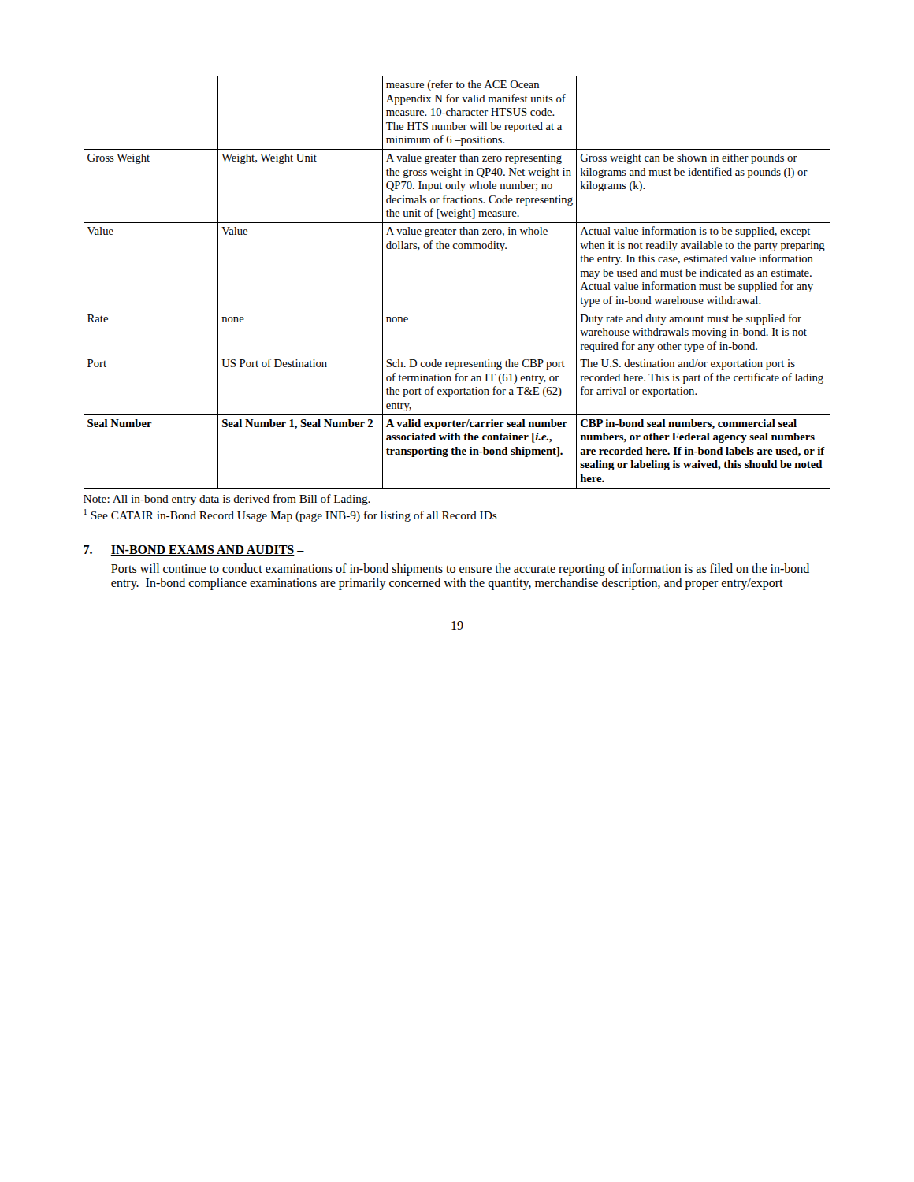| | | measure (refer to the ACE Ocean Appendix N for valid manifest units of measure. 10-character HTSUS code. The HTS number will be reported at a minimum of 6 –positions. | |
| Gross Weight | Weight, Weight Unit | A value greater than zero representing the gross weight in QP40. Net weight in QP70. Input only whole number; no decimals or fractions. Code representing the unit of [weight] measure. | Gross weight can be shown in either pounds or kilograms and must be identified as pounds (l) or kilograms (k). |
| Value | Value | A value greater than zero, in whole dollars, of the commodity. | Actual value information is to be supplied, except when it is not readily available to the party preparing the entry. In this case, estimated value information may be used and must be indicated as an estimate. Actual value information must be supplied for any type of in-bond warehouse withdrawal. |
| Rate | none | none | Duty rate and duty amount must be supplied for warehouse withdrawals moving in-bond. It is not required for any other type of in-bond. |
| Port | US Port of Destination | Sch. D code representing the CBP port of termination for an IT (61) entry, or the port of exportation for a T&E (62) entry, | The U.S. destination and/or exportation port is recorded here. This is part of the certificate of lading for arrival or exportation. |
| Seal Number | Seal Number 1, Seal Number 2 | A valid exporter/carrier seal number associated with the container [ i.e. , transporting the in-bond shipment]. | CBP in-bond seal numbers, commercial seal numbers, or other Federal agency seal numbers are recorded here. If in-bond labels are used, or if sealing or labeling is waived, this should be noted here. |
Note: All in-bond entry data is derived from Bill of Lading.
1 See CATAIR in-Bond Record Usage Map (page INB-9) for listing of all Record IDs
7.
IN-BOND EXAMS AND AUDITS –
Ports will continue to conduct examinations of in-bond shipments to ensure the accurate reporting of information is as filed on the in-bond entry. In-bond compliance examinations are primarily concerned with the quantity, merchandise description, and proper entry/export
19